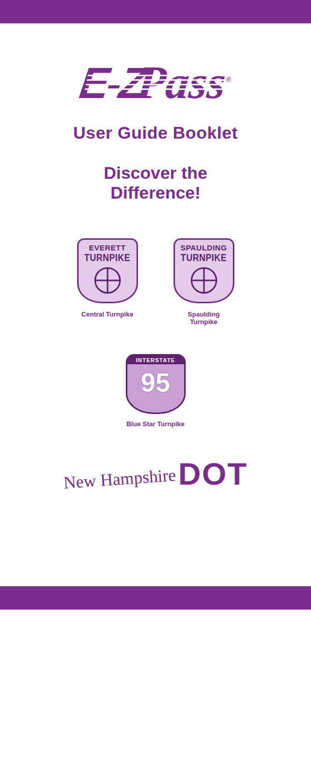E-Z Pass®
User Guide Booklet
Discover the
Difference!
EVERETT TURNPIKE
SPAULDING TURNPIKE
Central Turnpike
Spaulding Turnpike
INTERSTATE
95
Blue Star Turnpike
New Hampshire
DOT